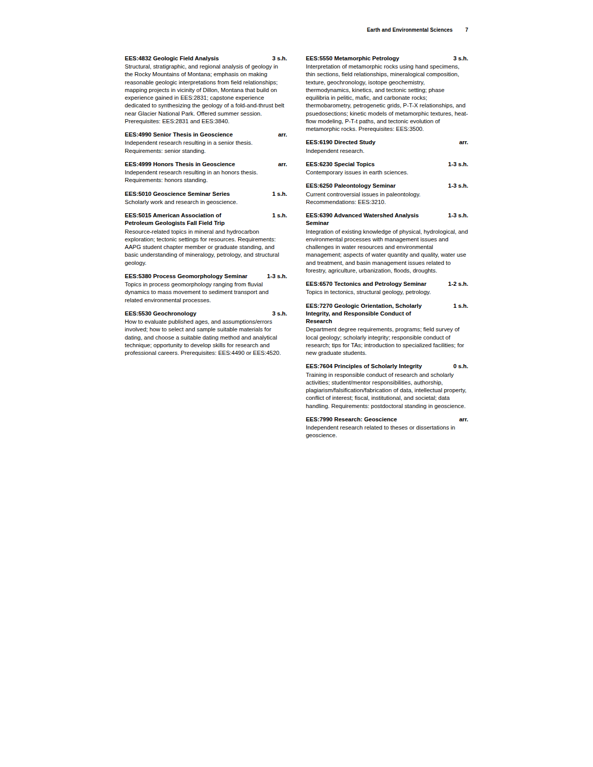Earth and Environmental Sciences 7
EES:4832 Geologic Field Analysis 3 s.h.
Structural, stratigraphic, and regional analysis of geology in the Rocky Mountains of Montana; emphasis on making reasonable geologic interpretations from field relationships; mapping projects in vicinity of Dillon, Montana that build on experience gained in EES:2831; capstone experience dedicated to synthesizing the geology of a fold-and-thrust belt near Glacier National Park. Offered summer session. Prerequisites: EES:2831 and EES:3840.
EES:4990 Senior Thesis in Geoscience arr.
Independent research resulting in a senior thesis. Requirements: senior standing.
EES:4999 Honors Thesis in Geoscience arr.
Independent research resulting in an honors thesis. Requirements: honors standing.
EES:5010 Geoscience Seminar Series 1 s.h.
Scholarly work and research in geoscience.
EES:5015 American Association of Petroleum Geologists Fall Field Trip 1 s.h.
Resource-related topics in mineral and hydrocarbon exploration; tectonic settings for resources. Requirements: AAPG student chapter member or graduate standing, and basic understanding of mineralogy, petrology, and structural geology.
EES:5380 Process Geomorphology Seminar 1-3 s.h.
Topics in process geomorphology ranging from fluvial dynamics to mass movement to sediment transport and related environmental processes.
EES:5530 Geochronology 3 s.h.
How to evaluate published ages, and assumptions/errors involved; how to select and sample suitable materials for dating, and choose a suitable dating method and analytical technique; opportunity to develop skills for research and professional careers. Prerequisites: EES:4490 or EES:4520.
EES:5550 Metamorphic Petrology 3 s.h.
Interpretation of metamorphic rocks using hand specimens, thin sections, field relationships, mineralogical composition, texture, geochronology, isotope geochemistry, thermodynamics, kinetics, and tectonic setting; phase equilibria in pelitic, mafic, and carbonate rocks; thermobarometry, petrogenetic grids, P-T-X relationships, and psuedosections; kinetic models of metamorphic textures, heat-flow modeling, P-T-t paths, and tectonic evolution of metamorphic rocks. Prerequisites: EES:3500.
EES:6190 Directed Study arr.
Independent research.
EES:6230 Special Topics 1-3 s.h.
Contemporary issues in earth sciences.
EES:6250 Paleontology Seminar 1-3 s.h.
Current controversial issues in paleontology. Recommendations: EES:3210.
EES:6390 Advanced Watershed Analysis Seminar 1-3 s.h.
Integration of existing knowledge of physical, hydrological, and environmental processes with management issues and challenges in water resources and environmental management; aspects of water quantity and quality, water use and treatment, and basin management issues related to forestry, agriculture, urbanization, floods, droughts.
EES:6570 Tectonics and Petrology Seminar 1-2 s.h.
Topics in tectonics, structural geology, petrology.
EES:7270 Geologic Orientation, Scholarly Integrity, and Responsible Conduct of Research 1 s.h.
Department degree requirements, programs; field survey of local geology; scholarly integrity; responsible conduct of research; tips for TAs; introduction to specialized facilities; for new graduate students.
EES:7604 Principles of Scholarly Integrity 0 s.h.
Training in responsible conduct of research and scholarly activities; student/mentor responsibilities, authorship, plagiarism/falsification/fabrication of data, intellectual property, conflict of interest; fiscal, institutional, and societal; data handling. Requirements: postdoctoral standing in geoscience.
EES:7990 Research: Geoscience arr.
Independent research related to theses or dissertations in geoscience.